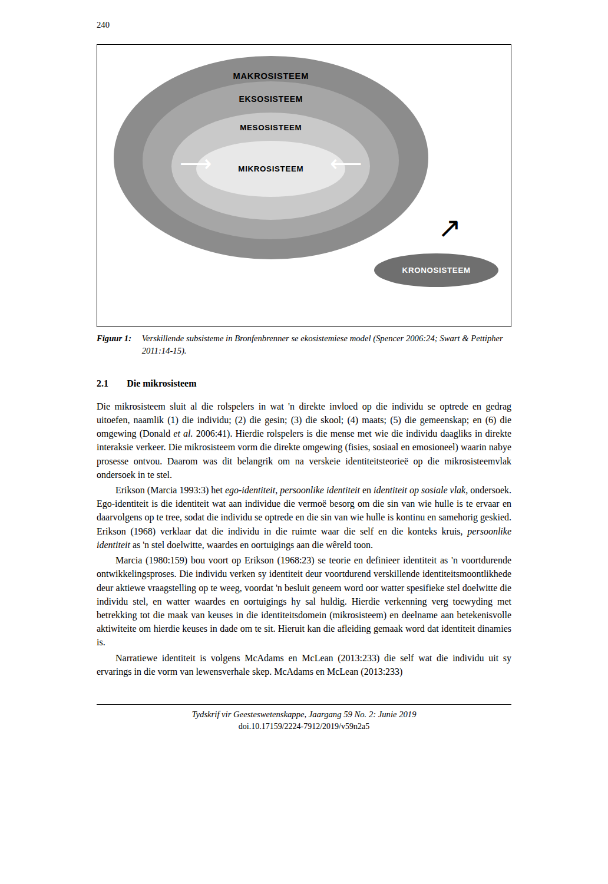240
MAKROSISTEEM
EKSOSISTEEM
MESOSISTEEM
MIKROSISTEEM
⟶
⟵
↗
KRONOSISTEEM
Figuur 1: Verskillende subsisteme in Bronfenbrenner se ekosistemiese model (Spencer 2006:24; Swart & Pettipher 2011:14-15).
2.1 Die mikrosisteem
Die mikrosisteem sluit al die rolspelers in wat 'n direkte invloed op die individu se optrede en gedrag uitoefen, naamlik (1) die individu; (2) die gesin; (3) die skool; (4) maats; (5) die gemeenskap; en (6) die omgewing (Donald et al. 2006:41). Hierdie rolspelers is die mense met wie die individu daagliks in direkte interaksie verkeer. Die mikrosisteem vorm die direkte omgewing (fisies, sosiaal en emosioneel) waarin nabye prosesse ontvou. Daarom was dit belangrik om na verskeie identiteitsteorieë op die mikrosisteemvlak ondersoek in te stel.
Erikson (Marcia 1993:3) het ego-identiteit, persoonlike identiteit en identiteit op sosiale vlak, ondersoek. Ego-identiteit is die identiteit wat aan individue die vermoë besorg om die sin van wie hulle is te ervaar en daarvolgens op te tree, sodat die individu se optrede en die sin van wie hulle is kontinu en samehorig geskied. Erikson (1968) verklaar dat die individu in die ruimte waar die self en die konteks kruis, persoonlike identiteit as 'n stel doelwitte, waardes en oortuigings aan die wêreld toon.
Marcia (1980:159) bou voort op Erikson (1968:23) se teorie en definieer identiteit as 'n voortdurende ontwikkelingsproses. Die individu verken sy identiteit deur voortdurend verskillende identiteitsmoontlikhede deur aktiewe vraagstelling op te weeg, voordat 'n besluit geneem word oor watter spesifieke stel doelwitte die individu stel, en watter waardes en oortuigings hy sal huldig. Hierdie verkenning verg toewyding met betrekking tot die maak van keuses in die identiteitsdomein (mikrosisteem) en deelname aan betekenisvolle aktiwiteite om hierdie keuses in dade om te sit. Hieruit kan die afleiding gemaak word dat identiteit dinamies is.
Narratiewe identiteit is volgens McAdams en McLean (2013:233) die self wat die individu uit sy ervarings in die vorm van lewensverhale skep. McAdams en McLean (2013:233)
Tydskrif vir Geesteswetenskappe, Jaargang 59 No. 2: Junie 2019
doi.10.17159/2224-7912/2019/v59n2a5